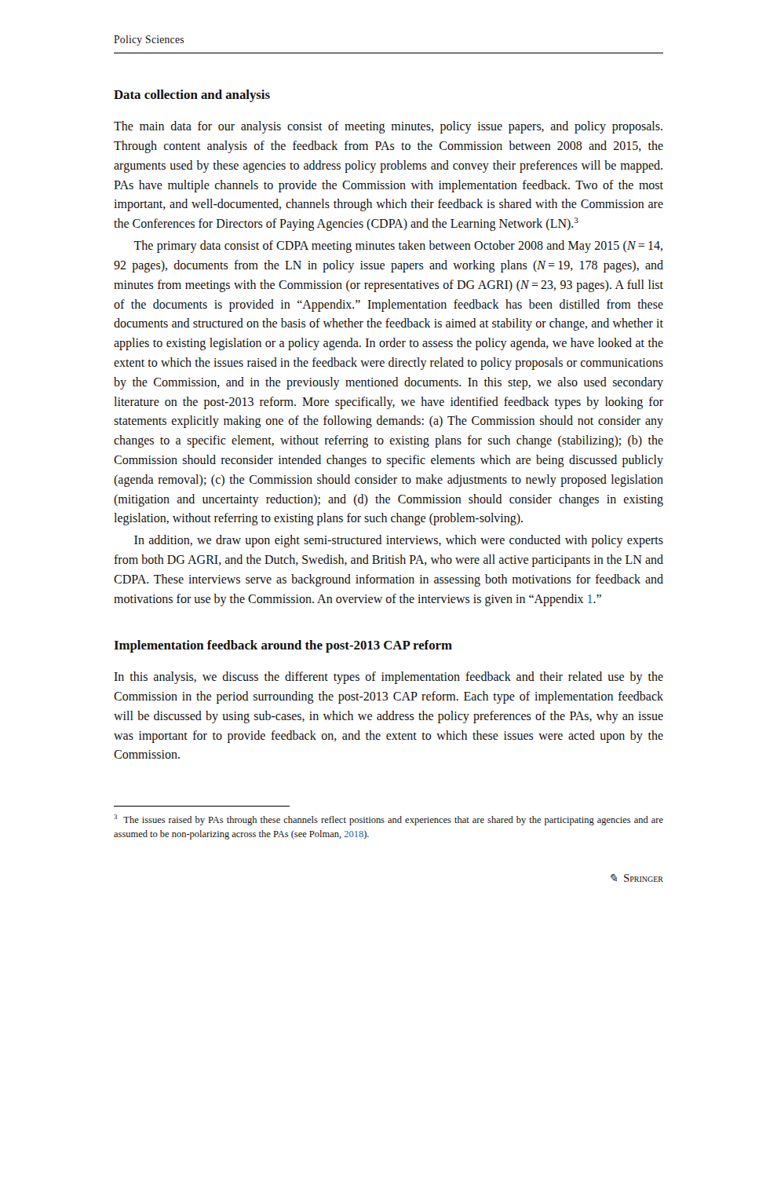Policy Sciences
Data collection and analysis
The main data for our analysis consist of meeting minutes, policy issue papers, and policy proposals. Through content analysis of the feedback from PAs to the Commission between 2008 and 2015, the arguments used by these agencies to address policy problems and convey their preferences will be mapped. PAs have multiple channels to provide the Commission with implementation feedback. Two of the most important, and well-documented, channels through which their feedback is shared with the Commission are the Conferences for Directors of Paying Agencies (CDPA) and the Learning Network (LN).3
The primary data consist of CDPA meeting minutes taken between October 2008 and May 2015 (N = 14, 92 pages), documents from the LN in policy issue papers and working plans (N = 19, 178 pages), and minutes from meetings with the Commission (or representatives of DG AGRI) (N = 23, 93 pages). A full list of the documents is provided in “Appendix.” Implementation feedback has been distilled from these documents and structured on the basis of whether the feedback is aimed at stability or change, and whether it applies to existing legislation or a policy agenda. In order to assess the policy agenda, we have looked at the extent to which the issues raised in the feedback were directly related to policy proposals or communications by the Commission, and in the previously mentioned documents. In this step, we also used secondary literature on the post-2013 reform. More specifically, we have identified feedback types by looking for statements explicitly making one of the following demands: (a) The Commission should not consider any changes to a specific element, without referring to existing plans for such change (stabilizing); (b) the Commission should reconsider intended changes to specific elements which are being discussed publicly (agenda removal); (c) the Commission should consider to make adjustments to newly proposed legislation (mitigation and uncertainty reduction); and (d) the Commission should consider changes in existing legislation, without referring to existing plans for such change (problem-solving).
In addition, we draw upon eight semi-structured interviews, which were conducted with policy experts from both DG AGRI, and the Dutch, Swedish, and British PA, who were all active participants in the LN and CDPA. These interviews serve as background information in assessing both motivations for feedback and motivations for use by the Commission. An overview of the interviews is given in “Appendix 1.”
Implementation feedback around the post-2013 CAP reform
In this analysis, we discuss the different types of implementation feedback and their related use by the Commission in the period surrounding the post-2013 CAP reform. Each type of implementation feedback will be discussed by using sub-cases, in which we address the policy preferences of the PAs, why an issue was important for to provide feedback on, and the extent to which these issues were acted upon by the Commission.
3 The issues raised by PAs through these channels reflect positions and experiences that are shared by the participating agencies and are assumed to be non-polarizing across the PAs (see Polman, 2018).
✎ Springer